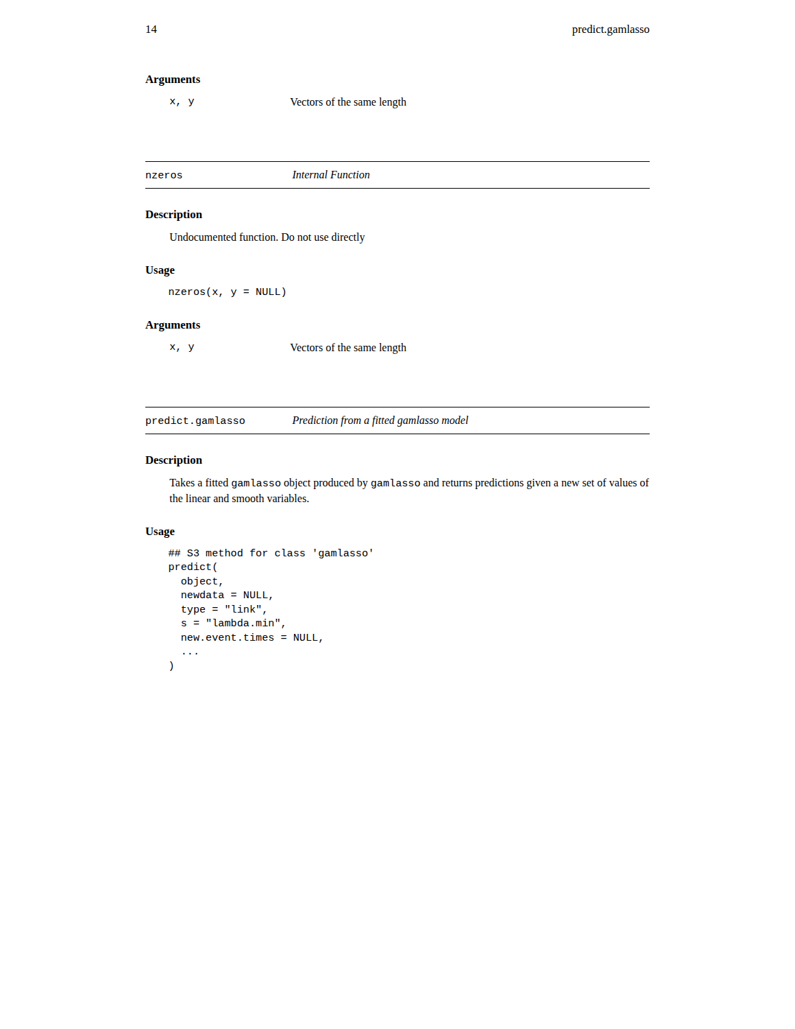14 predict.gamlasso
Arguments
x, y
Vectors of the same length
nzeros Internal Function
Description
Undocumented function. Do not use directly
Usage
nzeros(x, y = NULL)
Arguments
x, y
Vectors of the same length
predict.gamlasso Prediction from a fitted gamlasso model
Description
Takes a fitted gamlasso object produced by gamlasso and returns predictions given a new set of values of the linear and smooth variables.
Usage
## S3 method for class 'gamlasso'
predict(
  object,
  newdata = NULL,
  type = "link",
  s = "lambda.min",
  new.event.times = NULL,
  ...
)